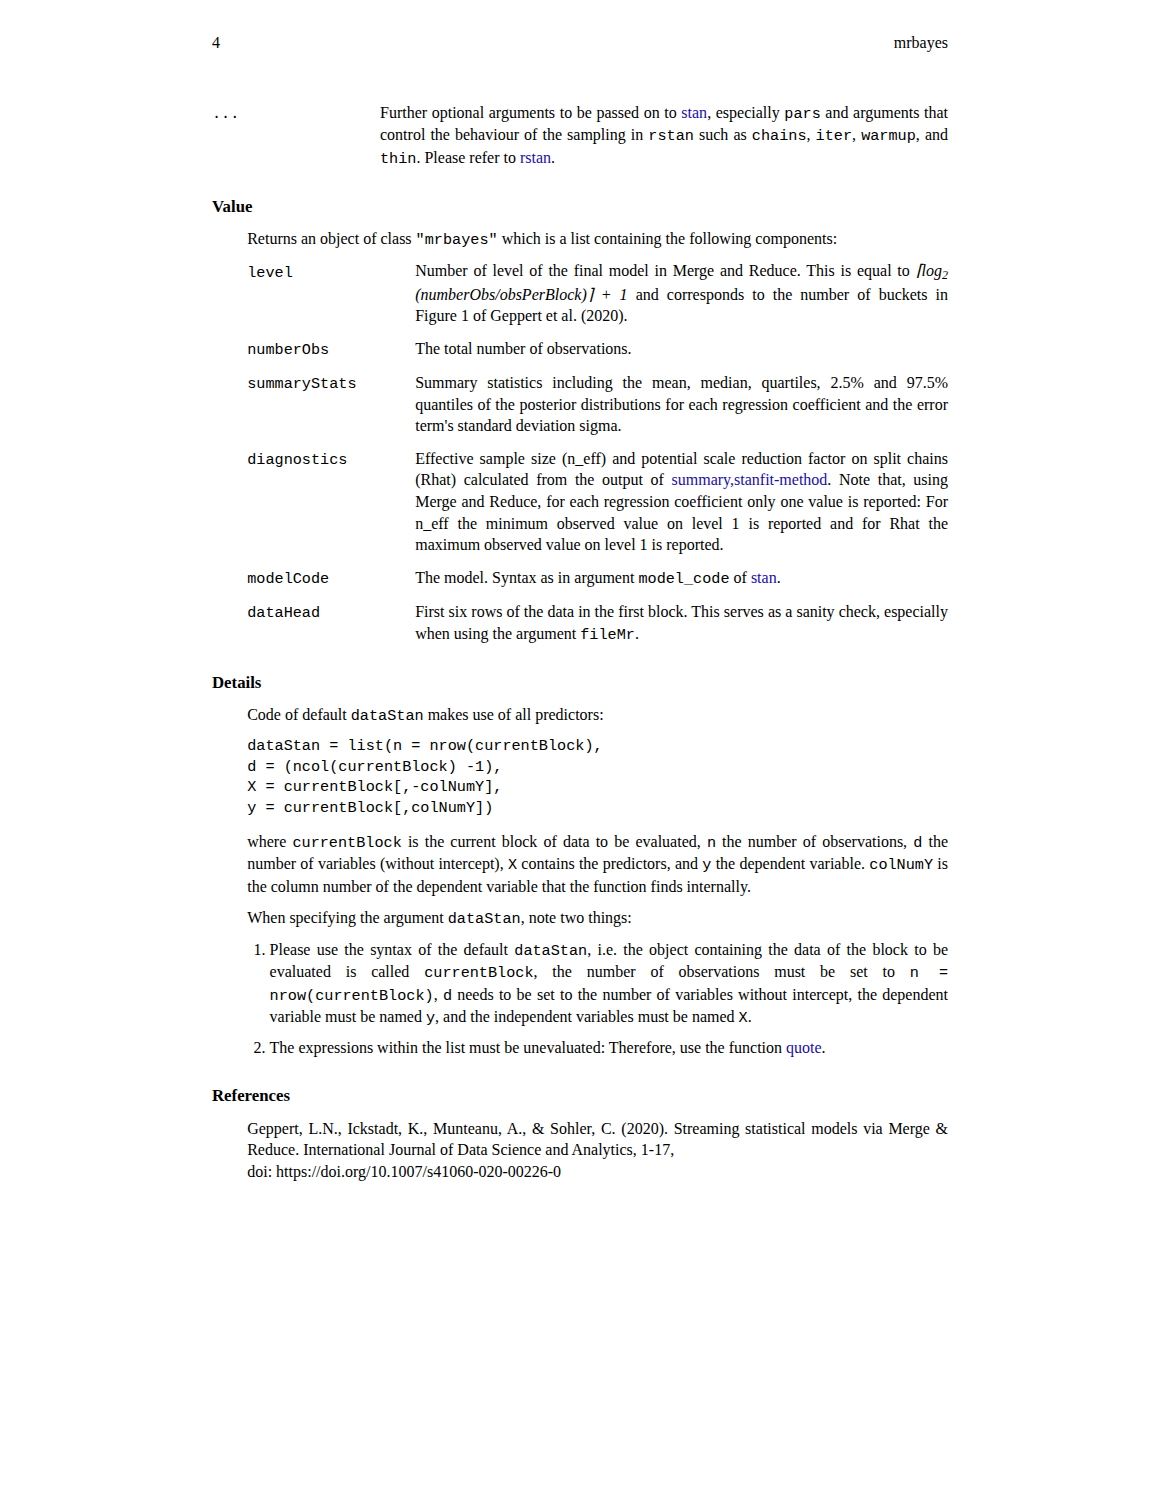4 mrbayes
...
Further optional arguments to be passed on to stan, especially pars and arguments that control the behaviour of the sampling in rstan such as chains, iter, warmup, and thin. Please refer to rstan.
Value
Returns an object of class "mrbayes" which is a list containing the following components:
level
Number of level of the final model in Merge and Reduce. This is equal to ⌈log2 (numberObs/obsPerBlock)⌉ + 1 and corresponds to the number of buckets in Figure 1 of Geppert et al. (2020).
numberObs
The total number of observations.
summaryStats
Summary statistics including the mean, median, quartiles, 2.5% and 97.5% quantiles of the posterior distributions for each regression coefficient and the error term's standard deviation sigma.
diagnostics
Effective sample size (n_eff) and potential scale reduction factor on split chains (Rhat) calculated from the output of summary,stanfit-method. Note that, using Merge and Reduce, for each regression coefficient only one value is reported: For n_eff the minimum observed value on level 1 is reported and for Rhat the maximum observed value on level 1 is reported.
modelCode
The model. Syntax as in argument model_code of stan.
dataHead
First six rows of the data in the first block. This serves as a sanity check, especially when using the argument fileMr.
Details
Code of default dataStan makes use of all predictors:
dataStan = list(n = nrow(currentBlock), d = (ncol(currentBlock) -1), X = currentBlock[,-colNumY], y = currentBlock[,colNumY])
where currentBlock is the current block of data to be evaluated, n the number of observations, d the number of variables (without intercept), X contains the predictors, and y the dependent variable. colNumY is the column number of the dependent variable that the function finds internally.
When specifying the argument dataStan, note two things:
Please use the syntax of the default dataStan, i.e. the object containing the data of the block to be evaluated is called currentBlock, the number of observations must be set to n = nrow(currentBlock), d needs to be set to the number of variables without intercept, the dependent variable must be named y, and the independent variables must be named X.
The expressions within the list must be unevaluated: Therefore, use the function quote.
References
Geppert, L.N., Ickstadt, K., Munteanu, A., & Sohler, C. (2020). Streaming statistical models via Merge & Reduce. International Journal of Data Science and Analytics, 1-17,
doi: https://doi.org/10.1007/s41060-020-00226-0